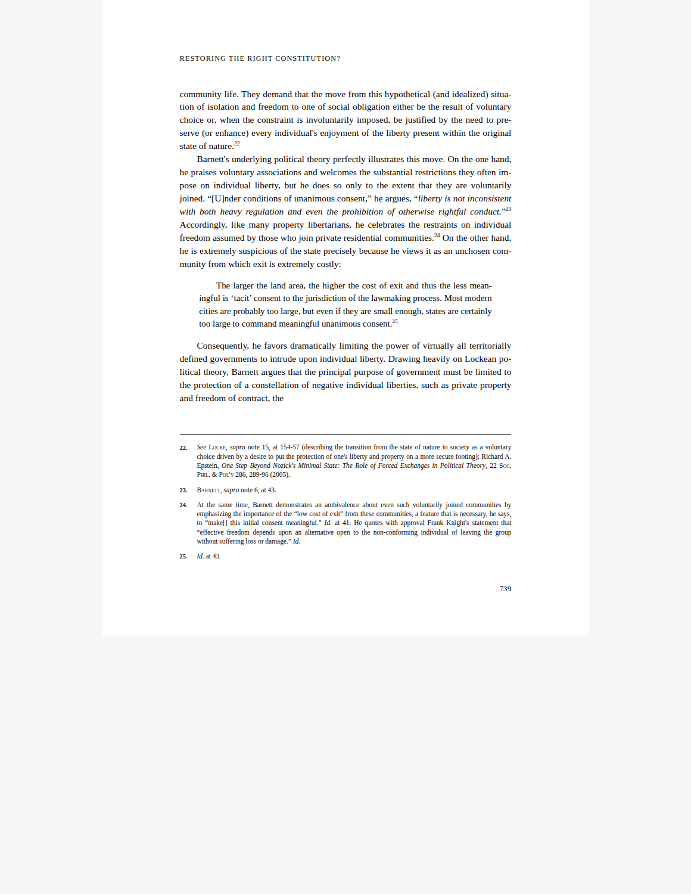Restoring the Right Constitution?
community life. They demand that the move from this hypothetical (and idealized) situation of isolation and freedom to one of social obligation either be the result of voluntary choice or, when the constraint is involuntarily imposed, be justified by the need to preserve (or enhance) every individual's enjoyment of the liberty present within the original state of nature.22
Barnett's underlying political theory perfectly illustrates this move. On the one hand, he praises voluntary associations and welcomes the substantial restrictions they often impose on individual liberty, but he does so only to the extent that they are voluntarily joined. “[U]nder conditions of unanimous consent,” he argues, “liberty is not inconsistent with both heavy regulation and even the prohibition of otherwise rightful conduct.”23 Accordingly, like many property libertarians, he celebrates the restraints on individual freedom assumed by those who join private residential communities.24 On the other hand, he is extremely suspicious of the state precisely because he views it as an unchosen community from which exit is extremely costly:
The larger the land area, the higher the cost of exit and thus the less meaningful is ‘tacit’ consent to the jurisdiction of the lawmaking process. Most modern cities are probably too large, but even if they are small enough, states are certainly too large to command meaningful unanimous consent.25
Consequently, he favors dramatically limiting the power of virtually all territorially defined governments to intrude upon individual liberty. Drawing heavily on Lockean political theory, Barnett argues that the principal purpose of government must be limited to the protection of a constellation of negative individual liberties, such as private property and freedom of contract, the
22.
See Locke, supra note 15, at 154-57 (describing the transition from the state of nature to society as a voluntary choice driven by a desire to put the protection of one's liberty and property on a more secure footing); Richard A. Epstein, One Step Beyond Nozick's Minimal State: The Role of Forced Exchanges in Political Theory, 22 Soc. Phil. & Pol'y 286, 289-96 (2005).
23.
Barnett, supra note 6, at 43.
24.
At the same time, Barnett demonstrates an ambivalence about even such voluntarily joined communities by emphasizing the importance of the “low cost of exit” from these communities, a feature that is necessary, he says, to “make[] this initial consent meaningful.” Id. at 41. He quotes with approval Frank Knight's statement that “effective freedom depends upon an alternative open to the non-conforming individual of leaving the group without suffering loss or damage.” Id.
25.
Id. at 43.
739